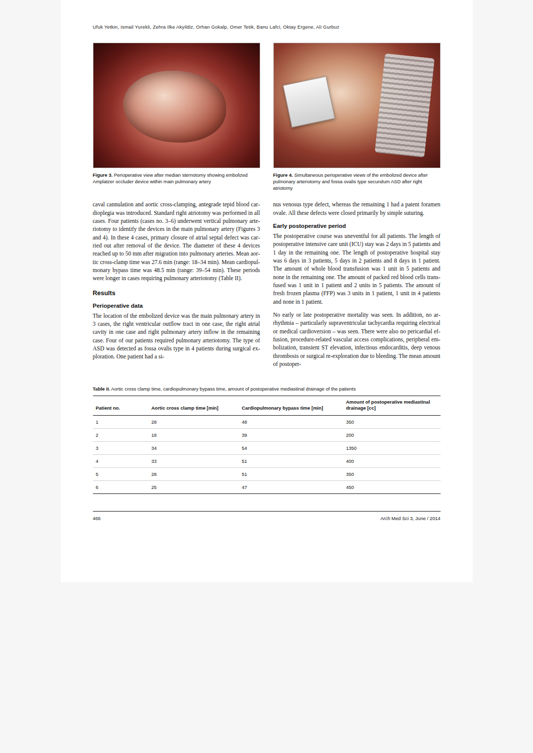Ufuk Yetkin, Ismail Yurekli, Zehra Ilke Akyildiz, Orhan Gokalp, Omer Tetik, Banu Lafci, Oktay Ergene, Ali Gurbuz
Figure 3. Perioperative view after median sternotomy showing embolized Amplatzer occluder device within main pulmonary artery
Figure 4. Simultaneous perioperative views of the embolized device after pulmonary arteriotomy and fossa ovalis type secundum ASD after right atriotomy
caval cannulation and aortic cross-clamping, antegrade tepid blood cardioplegia was introduced. Standard right atriotomy was performed in all cases. Four patients (cases no. 3–6) underwent vertical pulmonary arteriotomy to identify the devices in the main pulmonary artery (Figures 3 and 4). In these 4 cases, primary closure of atrial septal defect was carried out after removal of the device. The diameter of these 4 devices reached up to 50 mm after migration into pulmonary arteries. Mean aortic cross-clamp time was 27.6 min (range: 18–34 min). Mean cardiopulmonary bypass time was 48.5 min (range: 39–54 min). These periods were longer in cases requiring pulmonary arteriotomy (Table II).
Results
Perioperative data
The location of the embolized device was the main pulmonary artery in 3 cases, the right ventricular outflow tract in one case, the right atrial cavity in one case and right pulmonary artery inflow in the remaining case. Four of our patients required pulmonary arteriotomy. The type of ASD was detected as fossa ovalis type in 4 patients during surgical exploration. One patient had a si-
nus venosus type defect, whereas the remaining 1 had a patent foramen ovale. All these defects were closed primarily by simple suturing.
Early postoperative period
The postoperative course was uneventful for all patients. The length of postoperative intensive care unit (ICU) stay was 2 days in 5 patients and 1 day in the remaining one. The length of postoperative hospital stay was 6 days in 3 patients, 5 days in 2 patients and 8 days in 1 patient. The amount of whole blood transfusion was 1 unit in 5 patients and none in the remaining one. The amount of packed red blood cells transfused was 1 unit in 1 patient and 2 units in 5 patients. The amount of fresh frozen plasma (FFP) was 3 units in 1 patient, 1 unit in 4 patients and none in 1 patient.
No early or late postoperative mortality was seen. In addition, no arrhythmia – particularly supraventricular tachycardia requiring electrical or medical cardioversion – was seen. There were also no pericardial effusion, procedure-related vascular access complications, peripheral embolization, transient ST elevation, infectious endocarditis, deep venous thrombosis or surgical re-exploration due to bleeding. The mean amount of postoper-
Table II. Aortic cross clamp time, cardiopulmonary bypass time, amount of postoperative mediastinal drainage of the patients
| Patient no. | Aortic cross clamp time [min] | Cardiopulmonary bypass time [min] | Amount of postoperative mediastinal drainage [cc] |
| --- | --- | --- | --- |
| 1 | 28 | 48 | 350 |
| 2 | 18 | 39 | 200 |
| 3 | 34 | 54 | 1350 |
| 4 | 33 | 51 | 400 |
| 5 | 28 | 51 | 350 |
| 6 | 25 | 47 | 450 |
466
Arch Med Sci 3, June / 2014